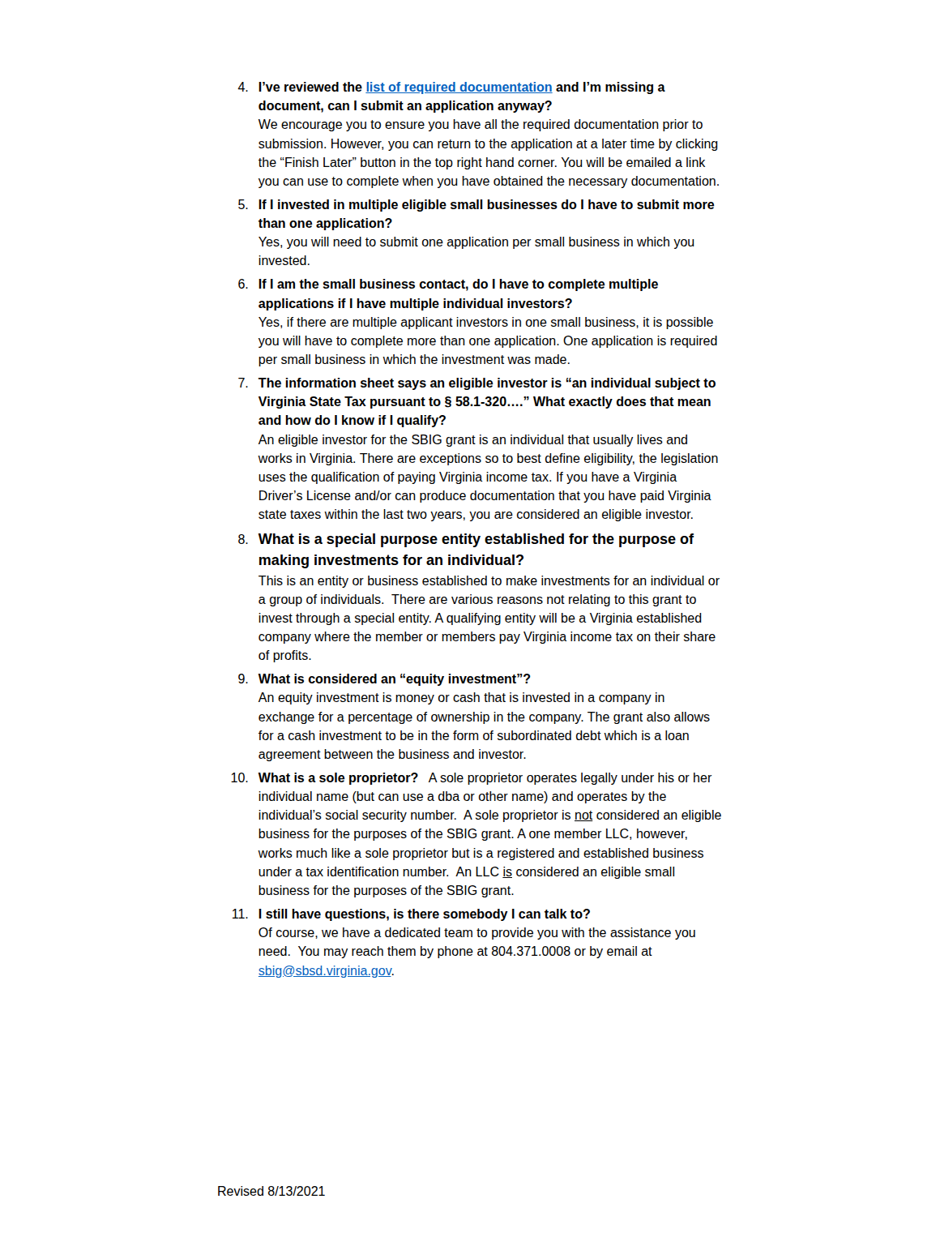I’ve reviewed the list of required documentation and I’m missing a document, can I submit an application anyway?
We encourage you to ensure you have all the required documentation prior to submission. However, you can return to the application at a later time by clicking the “Finish Later” button in the top right hand corner. You will be emailed a link you can use to complete when you have obtained the necessary documentation.
If I invested in multiple eligible small businesses do I have to submit more than one application?
Yes, you will need to submit one application per small business in which you invested.
If I am the small business contact, do I have to complete multiple applications if I have multiple individual investors?
Yes, if there are multiple applicant investors in one small business, it is possible you will have to complete more than one application. One application is required per small business in which the investment was made.
The information sheet says an eligible investor is “an individual subject to Virginia State Tax pursuant to § 58.1-320….” What exactly does that mean and how do I know if I qualify?
An eligible investor for the SBIG grant is an individual that usually lives and works in Virginia. There are exceptions so to best define eligibility, the legislation uses the qualification of paying Virginia income tax. If you have a Virginia Driver’s License and/or can produce documentation that you have paid Virginia state taxes within the last two years, you are considered an eligible investor.
What is a special purpose entity established for the purpose of making investments for an individual?
This is an entity or business established to make investments for an individual or a group of individuals. There are various reasons not relating to this grant to invest through a special entity. A qualifying entity will be a Virginia established company where the member or members pay Virginia income tax on their share of profits.
What is considered an “equity investment”?
An equity investment is money or cash that is invested in a company in exchange for a percentage of ownership in the company. The grant also allows for a cash investment to be in the form of subordinated debt which is a loan agreement between the business and investor.
What is a sole proprietor? A sole proprietor operates legally under his or her individual name (but can use a dba or other name) and operates by the individual’s social security number. A sole proprietor is not considered an eligible business for the purposes of the SBIG grant. A one member LLC, however, works much like a sole proprietor but is a registered and established business under a tax identification number. An LLC is considered an eligible small business for the purposes of the SBIG grant.
I still have questions, is there somebody I can talk to?
Of course, we have a dedicated team to provide you with the assistance you need. You may reach them by phone at 804.371.0008 or by email at sbig@sbsd.virginia.gov.
Revised 8/13/2021